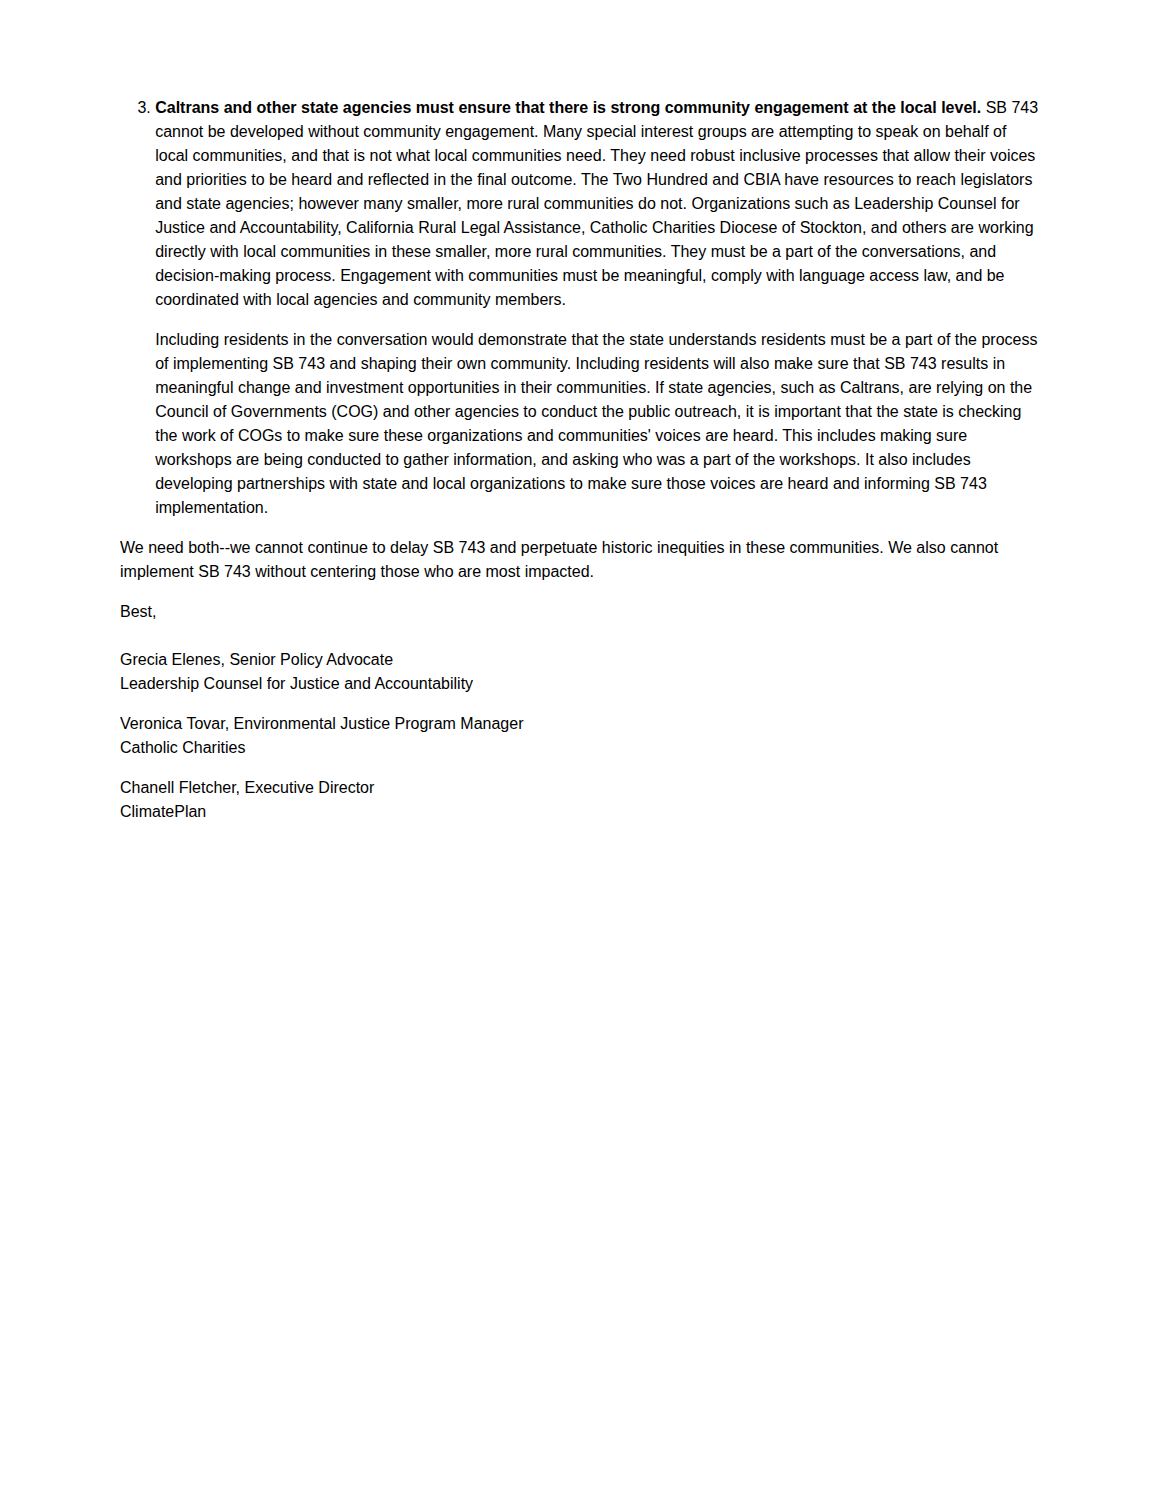Caltrans and other state agencies must ensure that there is strong community engagement at the local level. SB 743 cannot be developed without community engagement. Many special interest groups are attempting to speak on behalf of local communities, and that is not what local communities need. They need robust inclusive processes that allow their voices and priorities to be heard and reflected in the final outcome. The Two Hundred and CBIA have resources to reach legislators and state agencies; however many smaller, more rural communities do not. Organizations such as Leadership Counsel for Justice and Accountability, California Rural Legal Assistance, Catholic Charities Diocese of Stockton, and others are working directly with local communities in these smaller, more rural communities. They must be a part of the conversations, and decision-making process. Engagement with communities must be meaningful, comply with language access law, and be coordinated with local agencies and community members.
Including residents in the conversation would demonstrate that the state understands residents must be a part of the process of implementing SB 743 and shaping their own community. Including residents will also make sure that SB 743 results in meaningful change and investment opportunities in their communities. If state agencies, such as Caltrans, are relying on the Council of Governments (COG) and other agencies to conduct the public outreach, it is important that the state is checking the work of COGs to make sure these organizations and communities' voices are heard. This includes making sure workshops are being conducted to gather information, and asking who was a part of the workshops. It also includes developing partnerships with state and local organizations to make sure those voices are heard and informing SB 743 implementation.
We need both--we cannot continue to delay SB 743 and perpetuate historic inequities in these communities. We also cannot implement SB 743 without centering those who are most impacted.
Best,
Grecia Elenes, Senior Policy Advocate
Leadership Counsel for Justice and Accountability
Veronica Tovar, Environmental Justice Program Manager
Catholic Charities
Chanell Fletcher, Executive Director
ClimatePlan